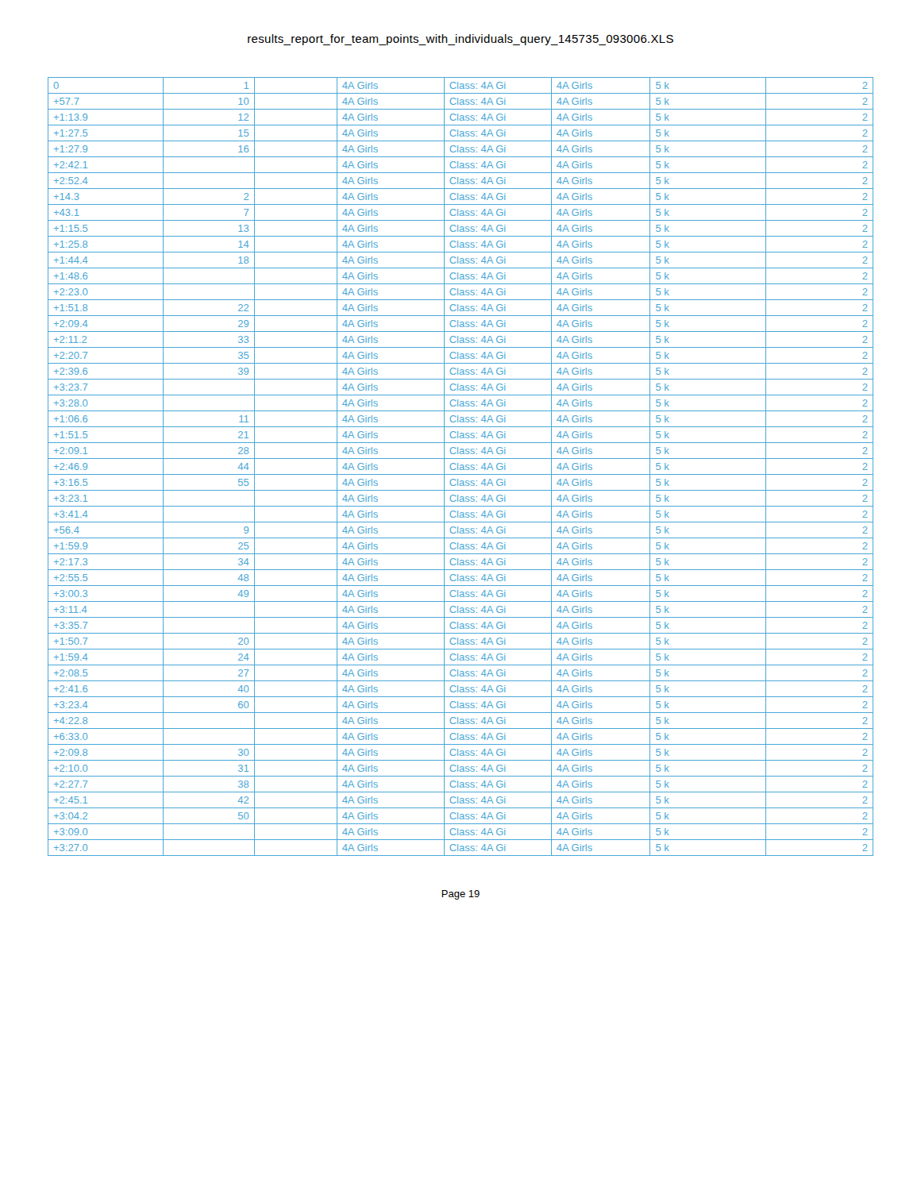results_report_for_team_points_with_individuals_query_145735_093006.XLS
| 0 | 1 | | 4A Girls | Class: 4A Gi | 4A Girls | 5 k | 2 |
| +57.7 | 10 | | 4A Girls | Class: 4A Gi | 4A Girls | 5 k | 2 |
| +1:13.9 | 12 | | 4A Girls | Class: 4A Gi | 4A Girls | 5 k | 2 |
| +1:27.5 | 15 | | 4A Girls | Class: 4A Gi | 4A Girls | 5 k | 2 |
| +1:27.9 | 16 | | 4A Girls | Class: 4A Gi | 4A Girls | 5 k | 2 |
| +2:42.1 | | | 4A Girls | Class: 4A Gi | 4A Girls | 5 k | 2 |
| +2:52.4 | | | 4A Girls | Class: 4A Gi | 4A Girls | 5 k | 2 |
| +14.3 | 2 | | 4A Girls | Class: 4A Gi | 4A Girls | 5 k | 2 |
| +43.1 | 7 | | 4A Girls | Class: 4A Gi | 4A Girls | 5 k | 2 |
| +1:15.5 | 13 | | 4A Girls | Class: 4A Gi | 4A Girls | 5 k | 2 |
| +1:25.8 | 14 | | 4A Girls | Class: 4A Gi | 4A Girls | 5 k | 2 |
| +1:44.4 | 18 | | 4A Girls | Class: 4A Gi | 4A Girls | 5 k | 2 |
| +1:48.6 | | | 4A Girls | Class: 4A Gi | 4A Girls | 5 k | 2 |
| +2:23.0 | | | 4A Girls | Class: 4A Gi | 4A Girls | 5 k | 2 |
| +1:51.8 | 22 | | 4A Girls | Class: 4A Gi | 4A Girls | 5 k | 2 |
| +2:09.4 | 29 | | 4A Girls | Class: 4A Gi | 4A Girls | 5 k | 2 |
| +2:11.2 | 33 | | 4A Girls | Class: 4A Gi | 4A Girls | 5 k | 2 |
| +2:20.7 | 35 | | 4A Girls | Class: 4A Gi | 4A Girls | 5 k | 2 |
| +2:39.6 | 39 | | 4A Girls | Class: 4A Gi | 4A Girls | 5 k | 2 |
| +3:23.7 | | | 4A Girls | Class: 4A Gi | 4A Girls | 5 k | 2 |
| +3:28.0 | | | 4A Girls | Class: 4A Gi | 4A Girls | 5 k | 2 |
| +1:06.6 | 11 | | 4A Girls | Class: 4A Gi | 4A Girls | 5 k | 2 |
| +1:51.5 | 21 | | 4A Girls | Class: 4A Gi | 4A Girls | 5 k | 2 |
| +2:09.1 | 28 | | 4A Girls | Class: 4A Gi | 4A Girls | 5 k | 2 |
| +2:46.9 | 44 | | 4A Girls | Class: 4A Gi | 4A Girls | 5 k | 2 |
| +3:16.5 | 55 | | 4A Girls | Class: 4A Gi | 4A Girls | 5 k | 2 |
| +3:23.1 | | | 4A Girls | Class: 4A Gi | 4A Girls | 5 k | 2 |
| +3:41.4 | | | 4A Girls | Class: 4A Gi | 4A Girls | 5 k | 2 |
| +56.4 | 9 | | 4A Girls | Class: 4A Gi | 4A Girls | 5 k | 2 |
| +1:59.9 | 25 | | 4A Girls | Class: 4A Gi | 4A Girls | 5 k | 2 |
| +2:17.3 | 34 | | 4A Girls | Class: 4A Gi | 4A Girls | 5 k | 2 |
| +2:55.5 | 48 | | 4A Girls | Class: 4A Gi | 4A Girls | 5 k | 2 |
| +3:00.3 | 49 | | 4A Girls | Class: 4A Gi | 4A Girls | 5 k | 2 |
| +3:11.4 | | | 4A Girls | Class: 4A Gi | 4A Girls | 5 k | 2 |
| +3:35.7 | | | 4A Girls | Class: 4A Gi | 4A Girls | 5 k | 2 |
| +1:50.7 | 20 | | 4A Girls | Class: 4A Gi | 4A Girls | 5 k | 2 |
| +1:59.4 | 24 | | 4A Girls | Class: 4A Gi | 4A Girls | 5 k | 2 |
| +2:08.5 | 27 | | 4A Girls | Class: 4A Gi | 4A Girls | 5 k | 2 |
| +2:41.6 | 40 | | 4A Girls | Class: 4A Gi | 4A Girls | 5 k | 2 |
| +3:23.4 | 60 | | 4A Girls | Class: 4A Gi | 4A Girls | 5 k | 2 |
| +4:22.8 | | | 4A Girls | Class: 4A Gi | 4A Girls | 5 k | 2 |
| +6:33.0 | | | 4A Girls | Class: 4A Gi | 4A Girls | 5 k | 2 |
| +2:09.8 | 30 | | 4A Girls | Class: 4A Gi | 4A Girls | 5 k | 2 |
| +2:10.0 | 31 | | 4A Girls | Class: 4A Gi | 4A Girls | 5 k | 2 |
| +2:27.7 | 38 | | 4A Girls | Class: 4A Gi | 4A Girls | 5 k | 2 |
| +2:45.1 | 42 | | 4A Girls | Class: 4A Gi | 4A Girls | 5 k | 2 |
| +3:04.2 | 50 | | 4A Girls | Class: 4A Gi | 4A Girls | 5 k | 2 |
| +3:09.0 | | | 4A Girls | Class: 4A Gi | 4A Girls | 5 k | 2 |
| +3:27.0 | | | 4A Girls | Class: 4A Gi | 4A Girls | 5 k | 2 |
Page 19